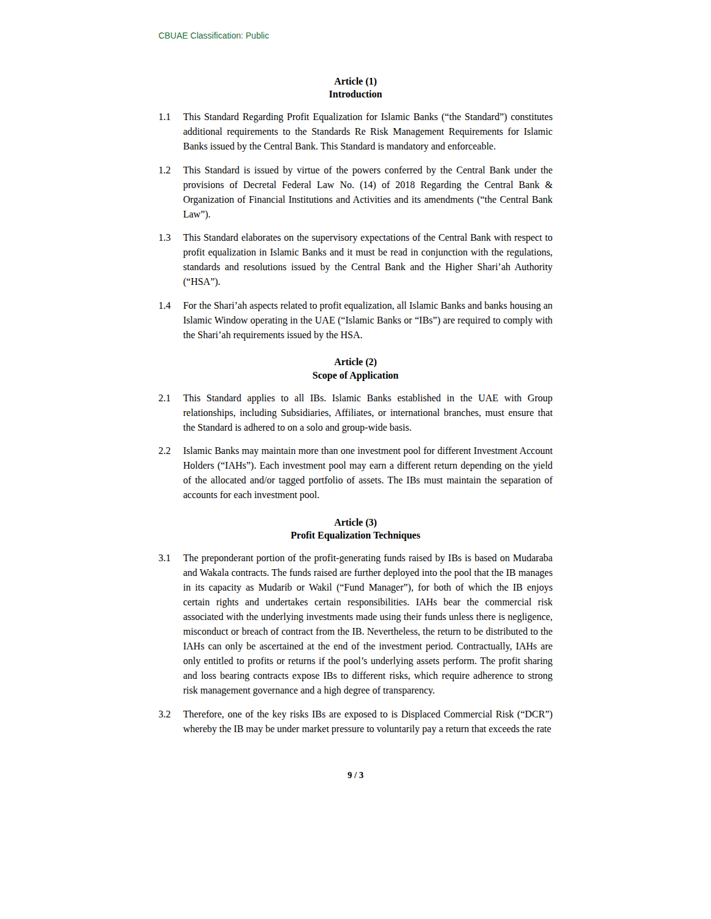CBUAE Classification: Public
Article (1)Introduction
1.1
This Standard Regarding Profit Equalization for Islamic Banks (“the Standard”) constitutes additional requirements to the Standards Re Risk Management Requirements for Islamic Banks issued by the Central Bank. This Standard is mandatory and enforceable.
1.2
This Standard is issued by virtue of the powers conferred by the Central Bank under the provisions of Decretal Federal Law No. (14) of 2018 Regarding the Central Bank & Organization of Financial Institutions and Activities and its amendments (“the Central Bank Law”).
1.3
This Standard elaborates on the supervisory expectations of the Central Bank with respect to profit equalization in Islamic Banks and it must be read in conjunction with the regulations, standards and resolutions issued by the Central Bank and the Higher Shari’ah Authority (“HSA”).
1.4
For the Shari’ah aspects related to profit equalization, all Islamic Banks and banks housing an Islamic Window operating in the UAE (“Islamic Banks or “IBs”) are required to comply with the Shari’ah requirements issued by the HSA.
Article (2)Scope of Application
2.1
This Standard applies to all IBs. Islamic Banks established in the UAE with Group relationships, including Subsidiaries, Affiliates, or international branches, must ensure that the Standard is adhered to on a solo and group-wide basis.
2.2
Islamic Banks may maintain more than one investment pool for different Investment Account Holders (“IAHs”). Each investment pool may earn a different return depending on the yield of the allocated and/or tagged portfolio of assets. The IBs must maintain the separation of accounts for each investment pool.
Article (3)Profit Equalization Techniques
3.1
The preponderant portion of the profit-generating funds raised by IBs is based on Mudaraba and Wakala contracts. The funds raised are further deployed into the pool that the IB manages in its capacity as Mudarib or Wakil (“Fund Manager”), for both of which the IB enjoys certain rights and undertakes certain responsibilities. IAHs bear the commercial risk associated with the underlying investments made using their funds unless there is negligence, misconduct or breach of contract from the IB. Nevertheless, the return to be distributed to the IAHs can only be ascertained at the end of the investment period. Contractually, IAHs are only entitled to profits or returns if the pool’s underlying assets perform. The profit sharing and loss bearing contracts expose IBs to different risks, which require adherence to strong risk management governance and a high degree of transparency.
3.2
Therefore, one of the key risks IBs are exposed to is Displaced Commercial Risk (“DCR”) whereby the IB may be under market pressure to voluntarily pay a return that exceeds the rate
9 / 3